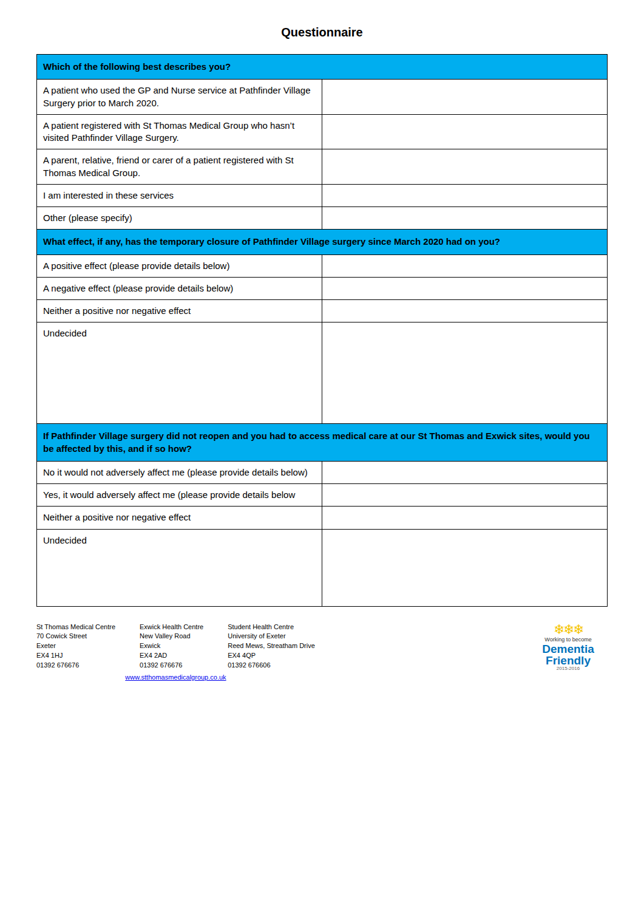Questionnaire
| Which of the following best describes you? |
| --- |
| A patient who used the GP and Nurse service at Pathfinder Village Surgery prior to March 2020. | |
| A patient registered with St Thomas Medical Group who hasn’t visited Pathfinder Village Surgery. | |
| A parent, relative, friend or carer of a patient registered with St Thomas Medical Group. | |
| I am interested in these services | |
| Other (please specify) | |
| What effect, if any, has the temporary closure of Pathfinder Village surgery since March 2020 had on you? |
| A positive effect (please provide details below) | |
| A negative effect (please provide details below) | |
| Neither a positive nor negative effect | |
| Undecided | |
| If Pathfinder Village surgery did not reopen and you had to access medical care at our St Thomas and Exwick sites, would you be affected by this, and if so how? |
| No it would not adversely affect me (please provide details below) | |
| Yes, it would adversely affect me (please provide details below | |
| Neither a positive nor negative effect | |
| Undecided | |
St Thomas Medical Centre
70 Cowick Street
Exeter
EX4 1HJ
01392 676676
Exwick Health Centre
New Valley Road
Exwick
EX4 2AD
01392 676676
Student Health Centre
University of Exeter
Reed Mews, Streatham Drive
EX4 4QP
01392 676606
www.stthomasmedicalgroup.co.uk
❄❄❄
Working to become
Dementia
Friendly
2015-2016